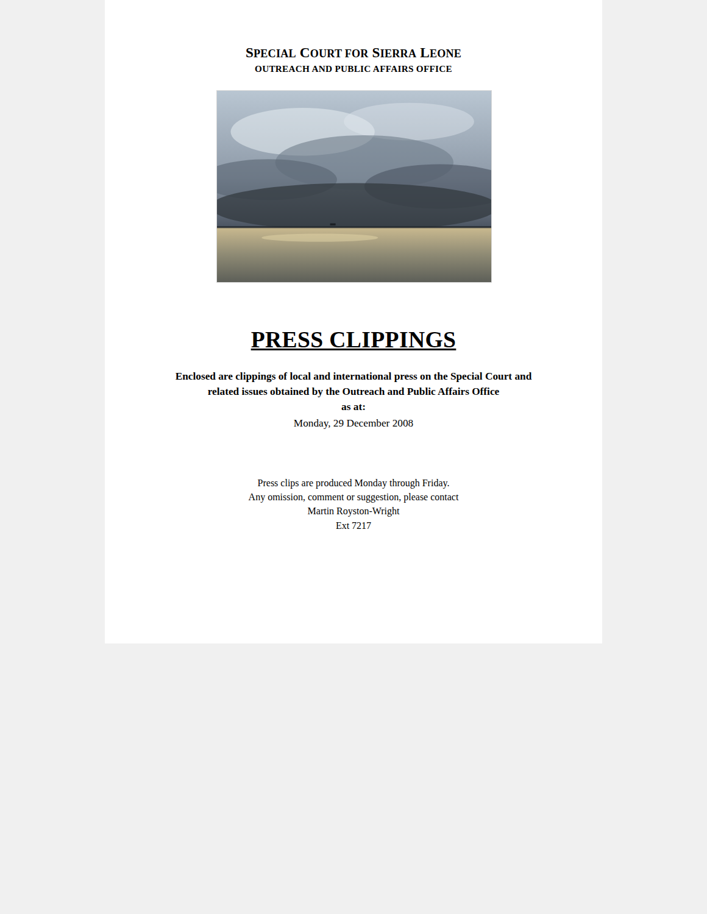SPECIAL COURT FOR SIERRA LEONE
OUTREACH AND PUBLIC AFFAIRS OFFICE
PRESS CLIPPINGS
Enclosed are clippings of local and international press on the Special Court and related issues obtained by the Outreach and Public Affairs Office as at: Monday, 29 December 2008
Press clips are produced Monday through Friday.
Any omission, comment or suggestion, please contact
Martin Royston-Wright
Ext 7217